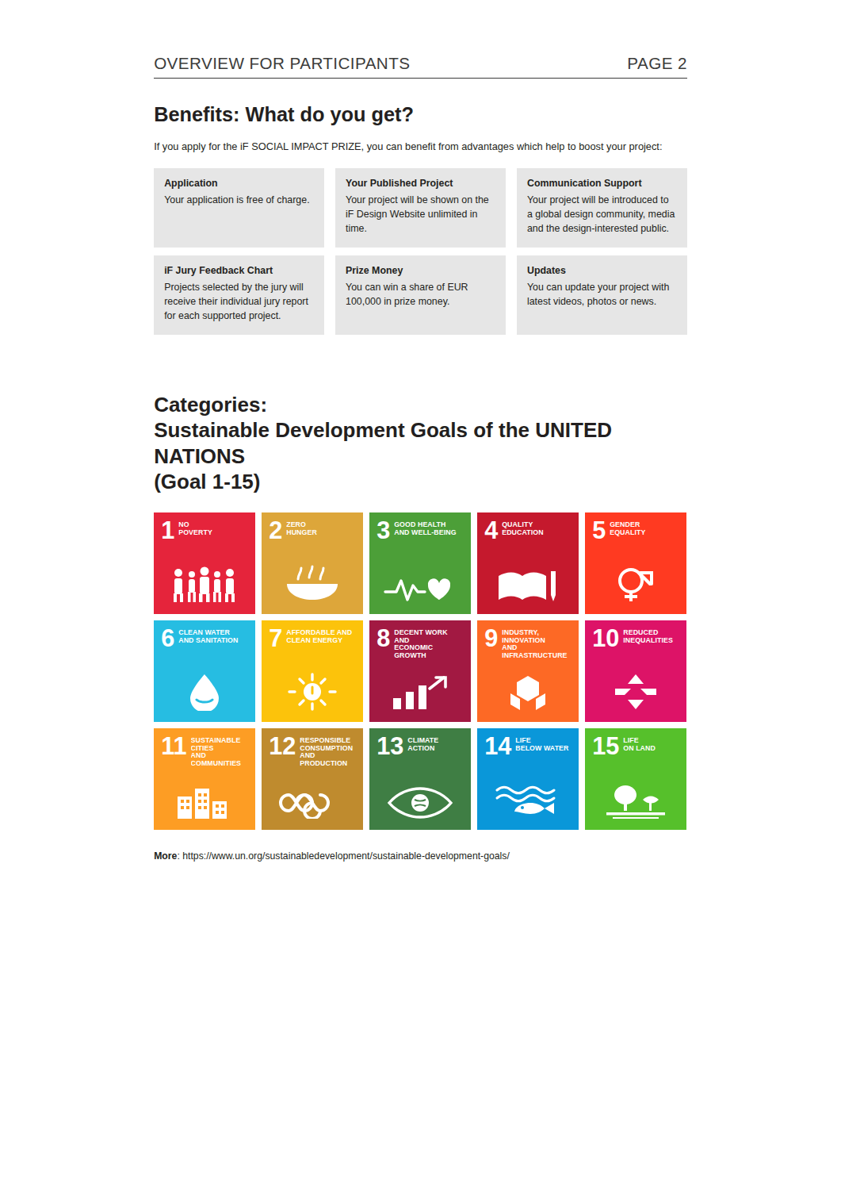Overview for Participants Page 2
Benefits: What do you get?
If you apply for the iF SOCIAL IMPACT PRIZE, you can benefit from advantages which help to boost your project:
Application Your application is free of charge.
Your Published Project Your project will be shown on the iF Design Website unlimited in time.
Communication Support Your project will be introduced to a global design community, media and the design-interested public.
iF Jury Feedback Chart Projects selected by the jury will receive their individual jury report for each supported project.
Prize Money You can win a share of EUR 100,000 in prize money.
Updates You can update your project with latest videos, photos or news.
Categories:
Sustainable Development Goals of the UNITED NATIONS
(Goal 1-15)
1
No
Poverty
2
Zero
Hunger
3
Good Health
and Well-Being
4
Quality
Education
5
Gender
Equality
6
Clean Water
and Sanitation
7
Affordable and
Clean Energy
8
Decent Work and
Economic Growth
9
Industry, Innovation
and Infrastructure
10
Reduced
Inequalities
11
Sustainable Cities
and Communities
12
Responsible
Consumption
and Production
13
Climate
Action
14
Life
Below Water
15
Life
on Land
More: https://www.un.org/sustainabledevelopment/sustainable-development-goals/